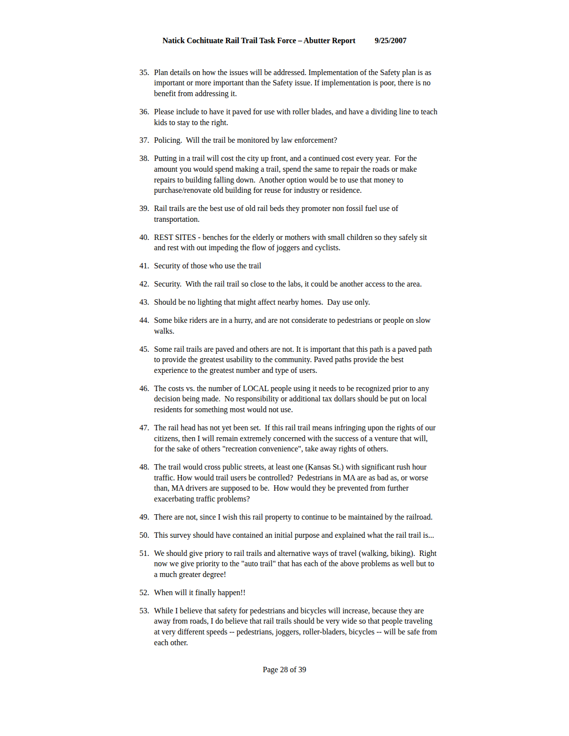Natick Cochituate Rail Trail Task Force – Abutter Report 9/25/2007
Plan details on how the issues will be addressed. Implementation of the Safety plan is as important or more important than the Safety issue. If implementation is poor, there is no benefit from addressing it.
Please include to have it paved for use with roller blades, and have a dividing line to teach kids to stay to the right.
Policing. Will the trail be monitored by law enforcement?
Putting in a trail will cost the city up front, and a continued cost every year. For the amount you would spend making a trail, spend the same to repair the roads or make repairs to building falling down. Another option would be to use that money to purchase/renovate old building for reuse for industry or residence.
Rail trails are the best use of old rail beds they promoter non fossil fuel use of transportation.
REST SITES - benches for the elderly or mothers with small children so they safely sit and rest with out impeding the flow of joggers and cyclists.
Security of those who use the trail
Security. With the rail trail so close to the labs, it could be another access to the area.
Should be no lighting that might affect nearby homes. Day use only.
Some bike riders are in a hurry, and are not considerate to pedestrians or people on slow walks.
Some rail trails are paved and others are not. It is important that this path is a paved path to provide the greatest usability to the community. Paved paths provide the best experience to the greatest number and type of users.
The costs vs. the number of LOCAL people using it needs to be recognized prior to any decision being made. No responsibility or additional tax dollars should be put on local residents for something most would not use.
The rail head has not yet been set. If this rail trail means infringing upon the rights of our citizens, then I will remain extremely concerned with the success of a venture that will, for the sake of others "recreation convenience", take away rights of others.
The trail would cross public streets, at least one (Kansas St.) with significant rush hour traffic. How would trail users be controlled? Pedestrians in MA are as bad as, or worse than, MA drivers are supposed to be. How would they be prevented from further exacerbating traffic problems?
There are not, since I wish this rail property to continue to be maintained by the railroad.
This survey should have contained an initial purpose and explained what the rail trail is...
We should give priory to rail trails and alternative ways of travel (walking, biking). Right now we give priority to the "auto trail" that has each of the above problems as well but to a much greater degree!
When will it finally happen!!
While I believe that safety for pedestrians and bicycles will increase, because they are away from roads, I do believe that rail trails should be very wide so that people traveling at very different speeds -- pedestrians, joggers, roller-bladers, bicycles -- will be safe from each other.
Page 28 of 39